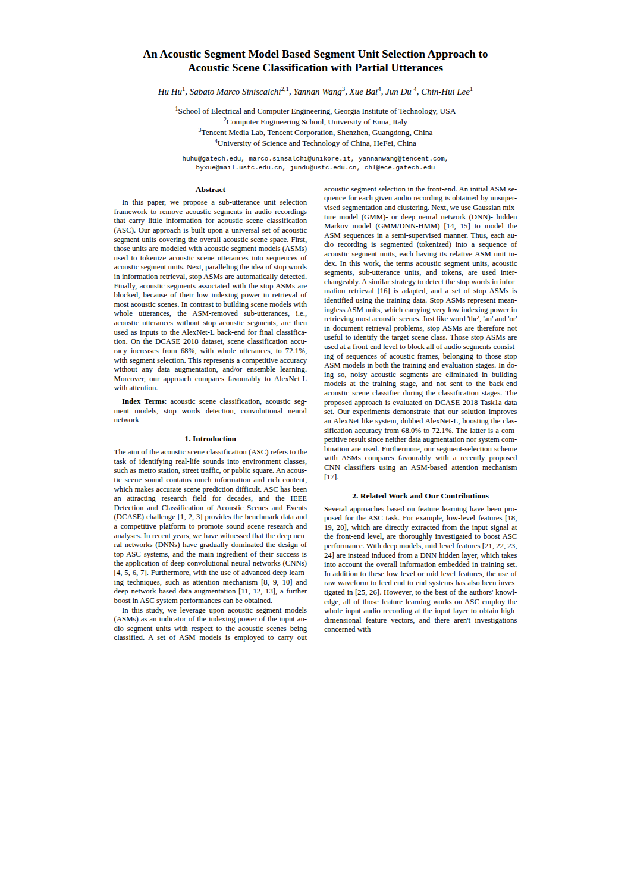An Acoustic Segment Model Based Segment Unit Selection Approach to
Acoustic Scene Classification with Partial Utterances
Hu Hu1, Sabato Marco Siniscalchi2,1, Yannan Wang3, Xue Bai4, Jun Du 4, Chin-Hui Lee1
1School of Electrical and Computer Engineering, Georgia Institute of Technology, USA
2Computer Engineering School, University of Enna, Italy
3Tencent Media Lab, Tencent Corporation, Shenzhen, Guangdong, China
4University of Science and Technology of China, HeFei, China
huhu@gatech.edu, marco.sinsalchi@unikore.it, yannanwang@tencent.com,
byxue@mail.ustc.edu.cn, jundu@ustc.edu.cn, chl@ece.gatech.edu
Abstract
In this paper, we propose a sub-utterance unit selection framework to remove acoustic segments in audio recordings that carry little information for acoustic scene classification (ASC). Our approach is built upon a universal set of acoustic segment units covering the overall acoustic scene space. First, those units are modeled with acoustic segment models (ASMs) used to tokenize acoustic scene utterances into sequences of acoustic segment units. Next, paralleling the idea of stop words in information retrieval, stop ASMs are automatically detected. Finally, acoustic segments associated with the stop ASMs are blocked, because of their low indexing power in retrieval of most acoustic scenes. In contrast to building scene models with whole utterances, the ASM-removed sub-utterances, i.e., acoustic utterances without stop acoustic segments, are then used as inputs to the AlexNet-L back-end for final classification. On the DCASE 2018 dataset, scene classification accuracy increases from 68%, with whole utterances, to 72.1%, with segment selection. This represents a competitive accuracy without any data augmentation, and/or ensemble learning. Moreover, our approach compares favourably to AlexNet-L with attention.
Index Terms: acoustic scene classification, acoustic segment models, stop words detection, convolutional neural network
1. Introduction
The aim of the acoustic scene classification (ASC) refers to the task of identifying real-life sounds into environment classes, such as metro station, street traffic, or public square. An acoustic scene sound contains much information and rich content, which makes accurate scene prediction difficult. ASC has been an attracting research field for decades, and the IEEE Detection and Classification of Acoustic Scenes and Events (DCASE) challenge [1, 2, 3] provides the benchmark data and a competitive platform to promote sound scene research and analyses. In recent years, we have witnessed that the deep neural networks (DNNs) have gradually dominated the design of top ASC systems, and the main ingredient of their success is the application of deep convolutional neural networks (CNNs) [4, 5, 6, 7]. Furthermore, with the use of advanced deep learning techniques, such as attention mechanism [8, 9, 10] and deep network based data augmentation [11, 12, 13], a further boost in ASC system performances can be obtained.
In this study, we leverage upon acoustic segment models (ASMs) as an indicator of the indexing power of the input audio segment units with respect to the acoustic scenes being classified. A set of ASM models is employed to carry out acoustic segment selection in the front-end. An initial ASM sequence for each given audio recording is obtained by unsupervised segmentation and clustering. Next, we use Gaussian mixture model (GMM)- or deep neural network (DNN)- hidden Markov model (GMM/DNN-HMM) [14, 15] to model the ASM sequences in a semi-supervised manner. Thus, each audio recording is segmented (tokenized) into a sequence of acoustic segment units, each having its relative ASM unit index. In this work, the terms acoustic segment units, acoustic segments, sub-utterance units, and tokens, are used interchangeably. A similar strategy to detect the stop words in information retrieval [16] is adapted, and a set of stop ASMs is identified using the training data. Stop ASMs represent meaningless ASM units, which carrying very low indexing power in retrieving most acoustic scenes. Just like word 'the', 'an' and 'or' in document retrieval problems, stop ASMs are therefore not useful to identify the target scene class. Those stop ASMs are used at a front-end level to block all of audio segments consisting of sequences of acoustic frames, belonging to those stop ASM models in both the training and evaluation stages. In doing so, noisy acoustic segments are eliminated in building models at the training stage, and not sent to the back-end acoustic scene classifier during the classification stages. The proposed approach is evaluated on DCASE 2018 Task1a data set. Our experiments demonstrate that our solution improves an AlexNet like system, dubbed AlexNet-L, boosting the classification accuracy from 68.0% to 72.1%. The latter is a competitive result since neither data augmentation nor system combination are used. Furthermore, our segment-selection scheme with ASMs compares favourably with a recently proposed CNN classifiers using an ASM-based attention mechanism [17].
2. Related Work and Our Contributions
Several approaches based on feature learning have been proposed for the ASC task. For example, low-level features [18, 19, 20], which are directly extracted from the input signal at the front-end level, are thoroughly investigated to boost ASC performance. With deep models, mid-level features [21, 22, 23, 24] are instead induced from a DNN hidden layer, which takes into account the overall information embedded in training set. In addition to these low-level or mid-level features, the use of raw waveform to feed end-to-end systems has also been investigated in [25, 26]. However, to the best of the authors' knowledge, all of those feature learning works on ASC employ the whole input audio recording at the input layer to obtain high-dimensional feature vectors, and there aren't investigations concerned with